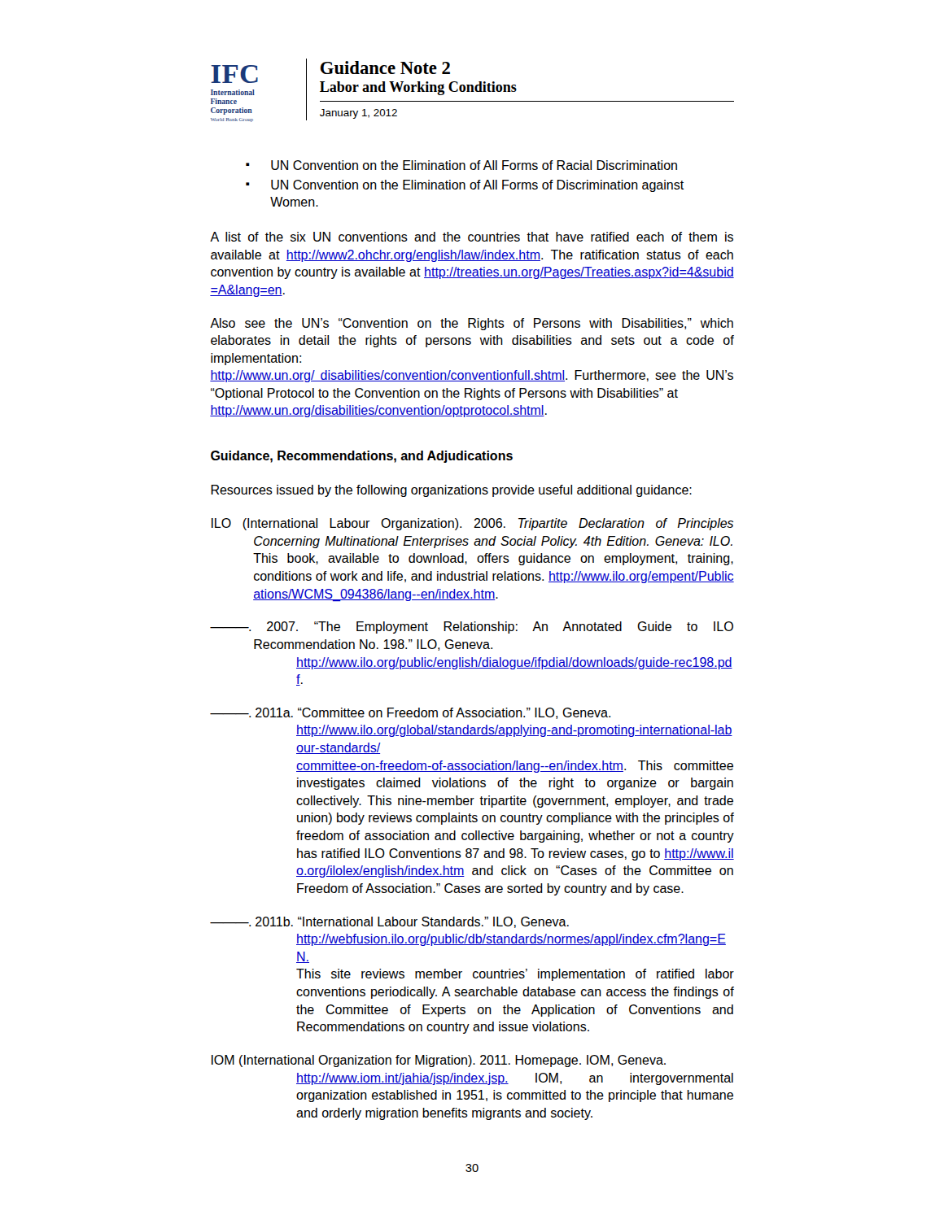IFC International
Finance
Corporation World Bank Group
Guidance Note 2
Labor and Working Conditions
January 1, 2012
UN Convention on the Elimination of All Forms of Racial Discrimination
UN Convention on the Elimination of All Forms of Discrimination against Women.
A list of the six UN conventions and the countries that have ratified each of them is available at http://www2.ohchr.org/english/law/index.htm. The ratification status of each convention by country is available at http://treaties.un.org/Pages/Treaties.aspx?id=4&subid=A&lang=en.
Also see the UN’s “Convention on the Rights of Persons with Disabilities,” which elaborates in detail the rights of persons with disabilities and sets out a code of implementation:
http://www.un.org/ disabilities/convention/conventionfull.shtml. Furthermore, see the UN’s “Optional Protocol to the Convention on the Rights of Persons with Disabilities” at
http://www.un.org/disabilities/convention/optprotocol.shtml.
Guidance, Recommendations, and Adjudications
Resources issued by the following organizations provide useful additional guidance:
ILO (International Labour Organization). 2006. Tripartite Declaration of Principles Concerning Multinational Enterprises and Social Policy. 4th Edition. Geneva: ILO. This book, available to download, offers guidance on employment, training, conditions of work and life, and industrial relations. http://www.ilo.org/empent/Publications/WCMS_094386/lang--en/index.htm.
———. 2007. “The Employment Relationship: An Annotated Guide to ILO Recommendation No. 198.” ILO, Geneva. http://www.ilo.org/public/english/dialogue/ifpdial/downloads/guide-rec198.pdf.
———. 2011a. “Committee on Freedom of Association.” ILO, Geneva. http://www.ilo.org/global/standards/applying-and-promoting-international-labour-standards/
committee-on-freedom-of-association/lang--en/index.htm. This committee investigates claimed violations of the right to organize or bargain collectively. This nine-member tripartite (government, employer, and trade union) body reviews complaints on country compliance with the principles of freedom of association and collective bargaining, whether or not a country has ratified ILO Conventions 87 and 98. To review cases, go to http://www.ilo.org/ilolex/english/index.htm and click on “Cases of the Committee on Freedom of Association.” Cases are sorted by country and by case.
———. 2011b. “International Labour Standards.” ILO, Geneva. http://webfusion.ilo.org/public/db/standards/normes/appl/index.cfm?lang=EN.
This site reviews member countries’ implementation of ratified labor conventions periodically. A searchable database can access the findings of the Committee of Experts on the Application of Conventions and Recommendations on country and issue violations.
IOM (International Organization for Migration). 2011. Homepage. IOM, Geneva. http://www.iom.int/jahia/jsp/index.jsp. IOM, an intergovernmental organization established in 1951, is committed to the principle that humane and orderly migration benefits migrants and society.
30